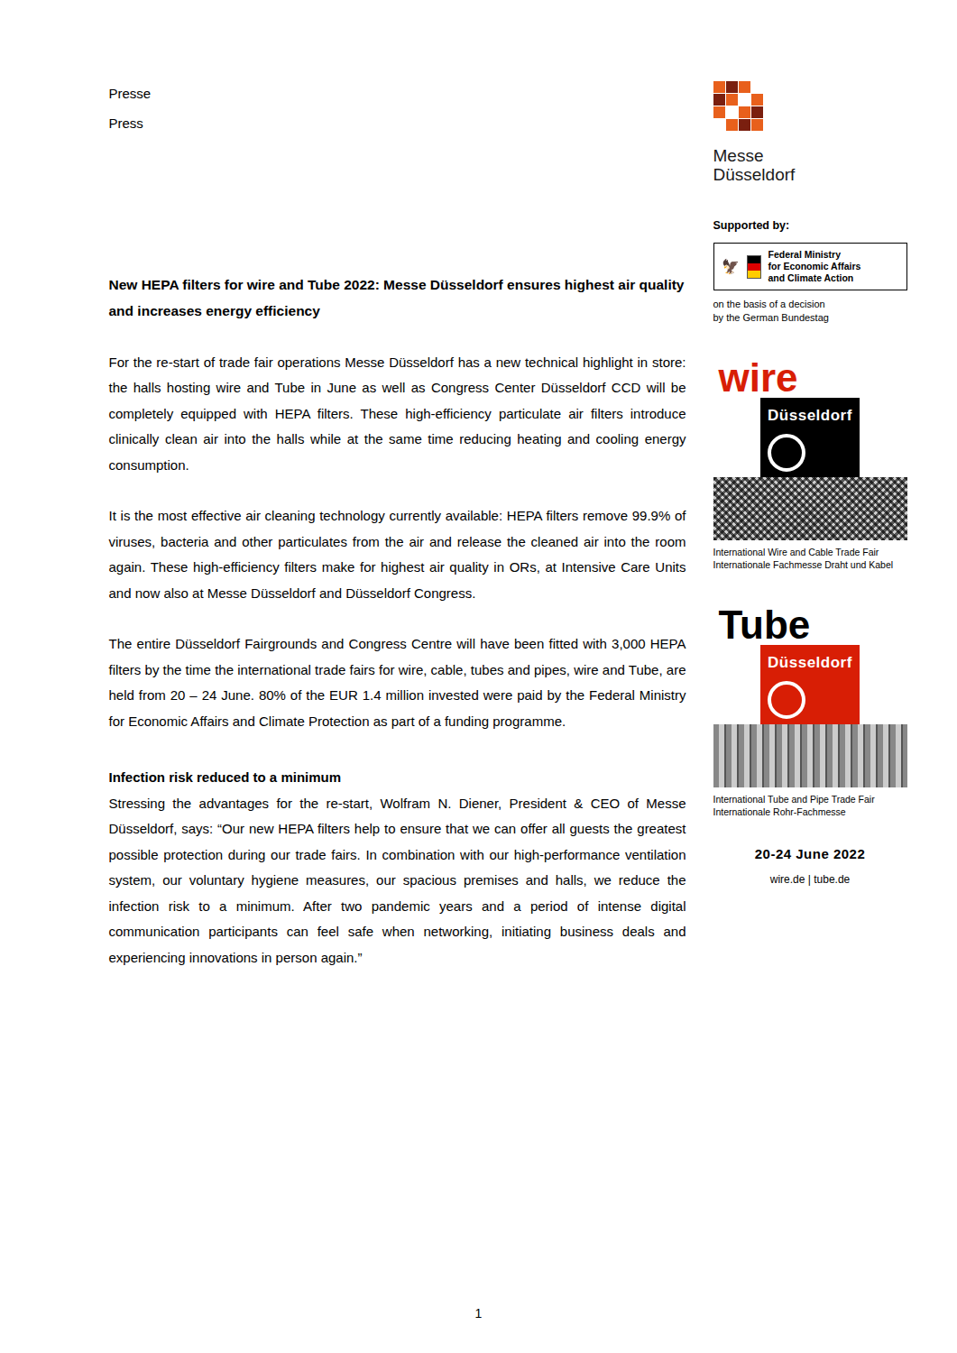Presse
Press
New HEPA filters for wire and Tube 2022: Messe Düsseldorf ensures highest air quality and increases energy efficiency
For the re-start of trade fair operations Messe Düsseldorf has a new technical highlight in store: the halls hosting wire and Tube in June as well as Congress Center Düsseldorf CCD will be completely equipped with HEPA filters. These high-efficiency particulate air filters introduce clinically clean air into the halls while at the same time reducing heating and cooling energy consumption.
It is the most effective air cleaning technology currently available: HEPA filters remove 99.9% of viruses, bacteria and other particulates from the air and release the cleaned air into the room again. These high-efficiency filters make for highest air quality in ORs, at Intensive Care Units and now also at Messe Düsseldorf and Düsseldorf Congress.
The entire Düsseldorf Fairgrounds and Congress Centre will have been fitted with 3,000 HEPA filters by the time the international trade fairs for wire, cable, tubes and pipes, wire and Tube, are held from 20 – 24 June. 80% of the EUR 1.4 million invested were paid by the Federal Ministry for Economic Affairs and Climate Protection as part of a funding programme.
Infection risk reduced to a minimum
Stressing the advantages for the re-start, Wolfram N. Diener, President & CEO of Messe Düsseldorf, says: “Our new HEPA filters help to ensure that we can offer all guests the greatest possible protection during our trade fairs. In combination with our high-performance ventilation system, our voluntary hygiene measures, our spacious premises and halls, we reduce the infection risk to a minimum. After two pandemic years and a period of intense digital communication participants can feel safe when networking, initiating business deals and experiencing innovations in person again.”
Messe
Düsseldorf
Supported by:
🦅
Federal Ministry
for Economic Affairs
and Climate Action
on the basis of a decision
by the German Bundestag
wire
Düsseldorf
International Wire and Cable Trade Fair
Internationale Fachmesse Draht und Kabel
Tube
Düsseldorf
International Tube and Pipe Trade Fair
Internationale Rohr-Fachmesse
20-24 June 2022
wire.de | tube.de
1